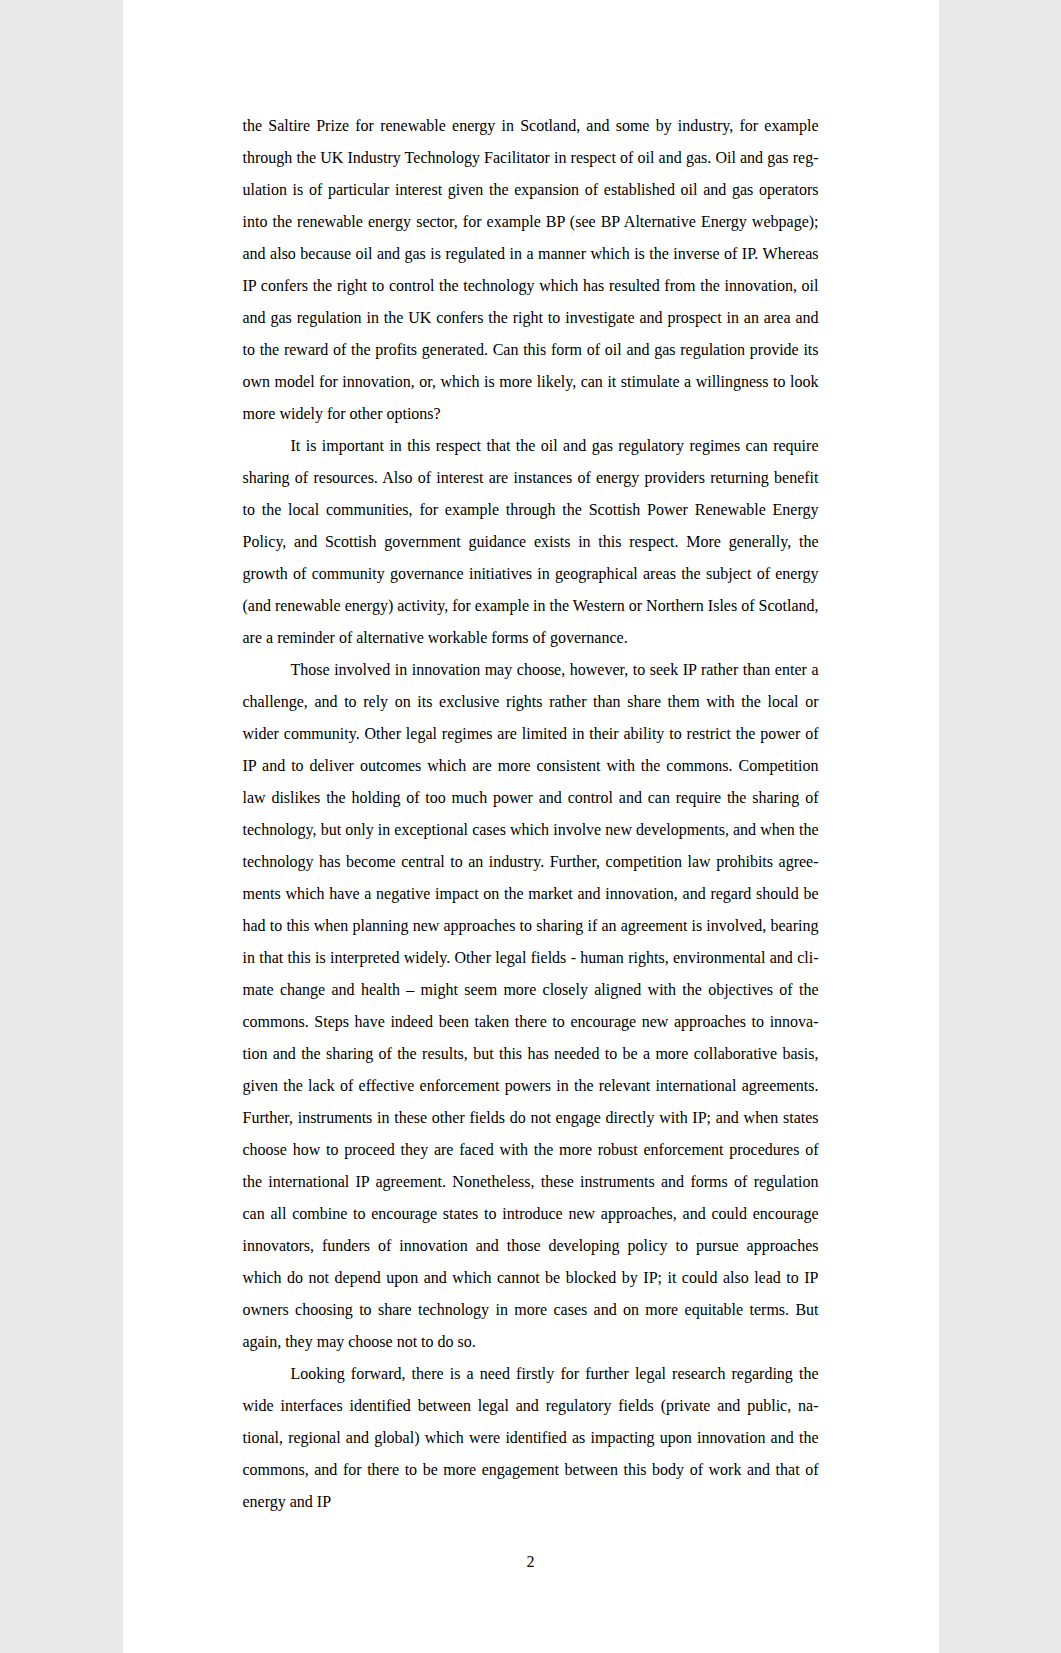the Saltire Prize for renewable energy in Scotland, and some by industry, for example through the UK Industry Technology Facilitator in respect of oil and gas. Oil and gas regulation is of particular interest given the expansion of established oil and gas operators into the renewable energy sector, for example BP (see BP Alternative Energy webpage); and also because oil and gas is regulated in a manner which is the inverse of IP. Whereas IP confers the right to control the technology which has resulted from the innovation, oil and gas regulation in the UK confers the right to investigate and prospect in an area and to the reward of the profits generated. Can this form of oil and gas regulation provide its own model for innovation, or, which is more likely, can it stimulate a willingness to look more widely for other options?
It is important in this respect that the oil and gas regulatory regimes can require sharing of resources. Also of interest are instances of energy providers returning benefit to the local communities, for example through the Scottish Power Renewable Energy Policy, and Scottish government guidance exists in this respect. More generally, the growth of community governance initiatives in geographical areas the subject of energy (and renewable energy) activity, for example in the Western or Northern Isles of Scotland, are a reminder of alternative workable forms of governance.
Those involved in innovation may choose, however, to seek IP rather than enter a challenge, and to rely on its exclusive rights rather than share them with the local or wider community. Other legal regimes are limited in their ability to restrict the power of IP and to deliver outcomes which are more consistent with the commons. Competition law dislikes the holding of too much power and control and can require the sharing of technology, but only in exceptional cases which involve new developments, and when the technology has become central to an industry. Further, competition law prohibits agreements which have a negative impact on the market and innovation, and regard should be had to this when planning new approaches to sharing if an agreement is involved, bearing in that this is interpreted widely. Other legal fields - human rights, environmental and climate change and health – might seem more closely aligned with the objectives of the commons. Steps have indeed been taken there to encourage new approaches to innovation and the sharing of the results, but this has needed to be a more collaborative basis, given the lack of effective enforcement powers in the relevant international agreements. Further, instruments in these other fields do not engage directly with IP; and when states choose how to proceed they are faced with the more robust enforcement procedures of the international IP agreement. Nonetheless, these instruments and forms of regulation can all combine to encourage states to introduce new approaches, and could encourage innovators, funders of innovation and those developing policy to pursue approaches which do not depend upon and which cannot be blocked by IP; it could also lead to IP owners choosing to share technology in more cases and on more equitable terms. But again, they may choose not to do so.
Looking forward, there is a need firstly for further legal research regarding the wide interfaces identified between legal and regulatory fields (private and public, national, regional and global) which were identified as impacting upon innovation and the commons, and for there to be more engagement between this body of work and that of energy and IP
2